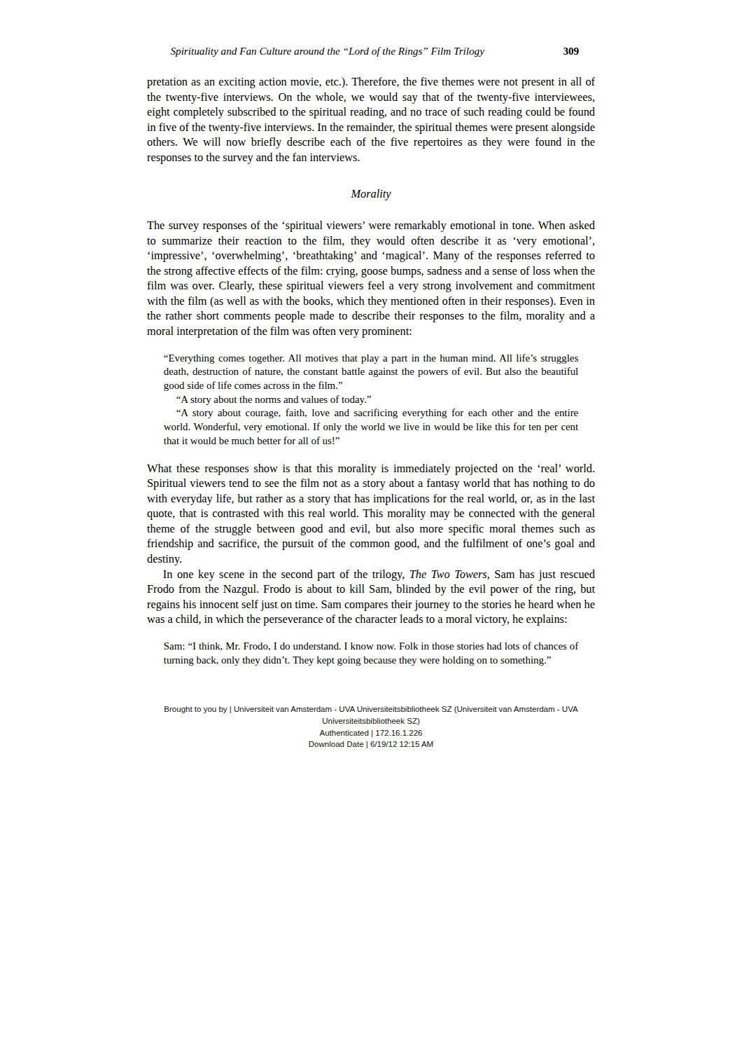Spirituality and Fan Culture around the “Lord of the Rings” Film Trilogy 309
pretation as an exciting action movie, etc.). Therefore, the five themes were not present in all of the twenty-five interviews. On the whole, we would say that of the twenty-five interviewees, eight completely subscribed to the spiritual reading, and no trace of such reading could be found in five of the twenty-five interviews. In the remainder, the spiritual themes were present alongside others. We will now briefly describe each of the five repertoires as they were found in the responses to the survey and the fan interviews.
Morality
The survey responses of the ‘spiritual viewers’ were remarkably emotional in tone. When asked to summarize their reaction to the film, they would often describe it as ‘very emotional’, ‘impressive’, ‘overwhelming’, ‘breathtaking’ and ‘magical’. Many of the responses referred to the strong affective effects of the film: crying, goose bumps, sadness and a sense of loss when the film was over. Clearly, these spiritual viewers feel a very strong involvement and commitment with the film (as well as with the books, which they mentioned often in their responses). Even in the rather short comments people made to describe their responses to the film, morality and a moral interpretation of the film was often very prominent:
“Everything comes together. All motives that play a part in the human mind. All life’s struggles death, destruction of nature, the constant battle against the powers of evil. But also the beautiful good side of life comes across in the film.”
“A story about the norms and values of today.”
“A story about courage, faith, love and sacrificing everything for each other and the entire world. Wonderful, very emotional. If only the world we live in would be like this for ten per cent that it would be much better for all of us!”
What these responses show is that this morality is immediately projected on the ‘real’ world. Spiritual viewers tend to see the film not as a story about a fantasy world that has nothing to do with everyday life, but rather as a story that has implications for the real world, or, as in the last quote, that is contrasted with this real world. This morality may be connected with the general theme of the struggle between good and evil, but also more specific moral themes such as friendship and sacrifice, the pursuit of the common good, and the fulfilment of one’s goal and destiny.
In one key scene in the second part of the trilogy, The Two Towers, Sam has just rescued Frodo from the Nazgul. Frodo is about to kill Sam, blinded by the evil power of the ring, but regains his innocent self just on time. Sam compares their journey to the stories he heard when he was a child, in which the perseverance of the character leads to a moral victory, he explains:
Sam: “I think, Mr. Frodo, I do understand. I know now. Folk in those stories had lots of chances of turning back, only they didn’t. They kept going because they were holding on to something.”
Brought to you by | Universiteit van Amsterdam - UVA Universiteitsbibliotheek SZ (Universiteit van Amsterdam - UVA Universiteitsbibliotheek SZ)
Authenticated | 172.16.1.226
Download Date | 6/19/12 12:15 AM